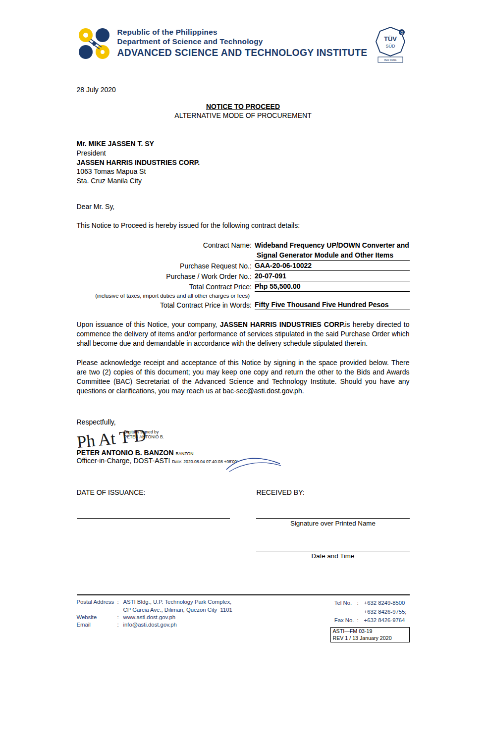Republic of the Philippines
Department of Science and Technology
ADVANCED SCIENCE AND TECHNOLOGY INSTITUTE
TÜV SÜD ISO 9001 Q
28 July 2020
NOTICE TO PROCEED
ALTERNATIVE MODE OF PROCUREMENT
Mr. MIKE JASSEN T. SY
President
JASSEN HARRIS INDUSTRIES CORP.
1063 Tomas Mapua St
Sta. Cruz Manila City
Dear Mr. Sy,
This Notice to Proceed is hereby issued for the following contract details:
| Contract Name | : | Wideband Frequency UP/DOWN Converter and |
| | | Signal Generator Module and Other Items |
| Purchase Request No. | : | GAA-20-06-10022 |
| Purchase / Work Order No. | : | 20-07-091 |
| Total Contract Price | : | Php 55,500.00 |
| (inclusive of taxes, import duties and all other charges or fees) | | |
| Total Contract Price in Words | : | Fifty Five Thousand Five Hundred Pesos |
Upon issuance of this Notice, your company, JASSEN HARRIS INDUSTRIES CORP. is hereby directed to commence the delivery of items and/or performance of services stipulated in the said Purchase Order which shall become due and demandable in accordance with the delivery schedule stipulated therein.
Please acknowledge receipt and acceptance of this Notice by signing in the space provided below. There are two (2) copies of this document; you may keep one copy and return the other to the Bids and Awards Committee (BAC) Secretariat of the Advanced Science and Technology Institute. Should you have any questions or clarifications, you may reach us at bac-sec@asti.dost.gov.ph.
Respectfully,
Ph At T D
Digitally signed by
PETER ANTONIO B.
PETER ANTONIO B. BANZON BANZON
Officer-in-Charge, DOST-ASTI Date: 2020.08.04 07:40:08 +08'00'
DATE OF ISSUANCE:
RECEIVED BY:
Signature over Printed Name
Date and Time
| Postal Address | : | ASTI Bldg., U.P. Technology Park Complex, |
| | | CP Garcia Ave., Diliman, Quezon City 1101 |
| Website | : | www.asti.dost.gov.ph |
| Email | : | info@asti.dost.gov.ph |
| Tel No. | : | +632 8249-8500 |
| | | +632 8426-9755; |
| Fax No. | : | +632 8426-9764 |
ASTI—FM 03-19
REV 1 / 13 January 2020